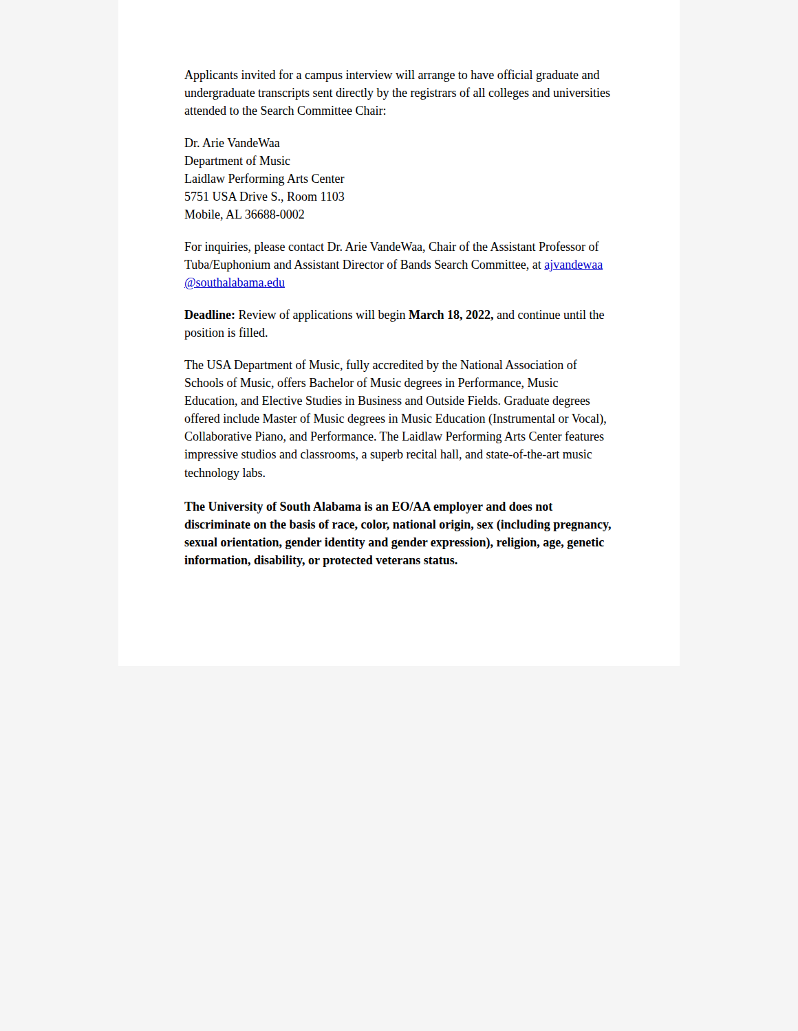Applicants invited for a campus interview will arrange to have official graduate and undergraduate transcripts sent directly by the registrars of all colleges and universities attended to the Search Committee Chair:
Dr. Arie VandeWaa Department of Music Laidlaw Performing Arts Center 5751 USA Drive S., Room 1103 Mobile, AL 36688-0002
For inquiries, please contact Dr. Arie VandeWaa, Chair of the Assistant Professor of Tuba/Euphonium and Assistant Director of Bands Search Committee, at ajvandewaa@southalabama.edu
Deadline: Review of applications will begin March 18, 2022, and continue until the position is filled.
The USA Department of Music, fully accredited by the National Association of Schools of Music, offers Bachelor of Music degrees in Performance, Music Education, and Elective Studies in Business and Outside Fields. Graduate degrees offered include Master of Music degrees in Music Education (Instrumental or Vocal), Collaborative Piano, and Performance. The Laidlaw Performing Arts Center features impressive studios and classrooms, a superb recital hall, and state-of-the-art music technology labs.
The University of South Alabama is an EO/AA employer and does not discriminate on the basis of race, color, national origin, sex (including pregnancy, sexual orientation, gender identity and gender expression), religion, age, genetic information, disability, or protected veterans status.